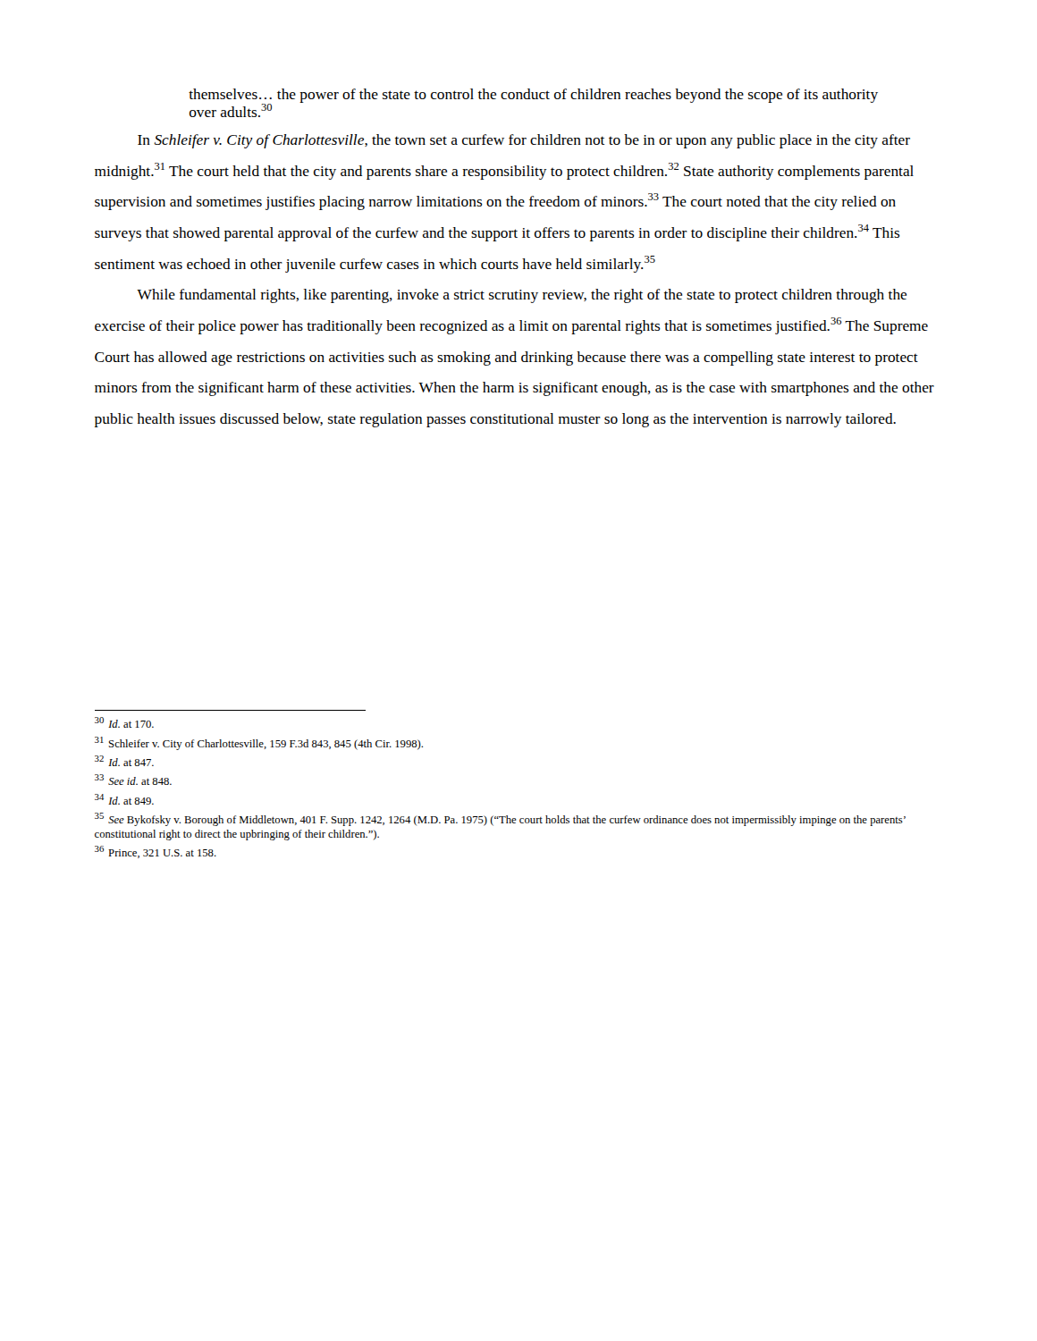themselves… the power of the state to control the conduct of children reaches beyond the scope of its authority over adults.30
In Schleifer v. City of Charlottesville, the town set a curfew for children not to be in or upon any public place in the city after midnight.31 The court held that the city and parents share a responsibility to protect children.32 State authority complements parental supervision and sometimes justifies placing narrow limitations on the freedom of minors.33 The court noted that the city relied on surveys that showed parental approval of the curfew and the support it offers to parents in order to discipline their children.34 This sentiment was echoed in other juvenile curfew cases in which courts have held similarly.35
While fundamental rights, like parenting, invoke a strict scrutiny review, the right of the state to protect children through the exercise of their police power has traditionally been recognized as a limit on parental rights that is sometimes justified.36 The Supreme Court has allowed age restrictions on activities such as smoking and drinking because there was a compelling state interest to protect minors from the significant harm of these activities. When the harm is significant enough, as is the case with smartphones and the other public health issues discussed below, state regulation passes constitutional muster so long as the intervention is narrowly tailored.
30 Id. at 170.
31 Schleifer v. City of Charlottesville, 159 F.3d 843, 845 (4th Cir. 1998).
32 Id. at 847.
33 See id. at 848.
34 Id. at 849.
35 See Bykofsky v. Borough of Middletown, 401 F. Supp. 1242, 1264 (M.D. Pa. 1975) (“The court holds that the curfew ordinance does not impermissibly impinge on the parents’ constitutional right to direct the upbringing of their children.”).
36 Prince, 321 U.S. at 158.